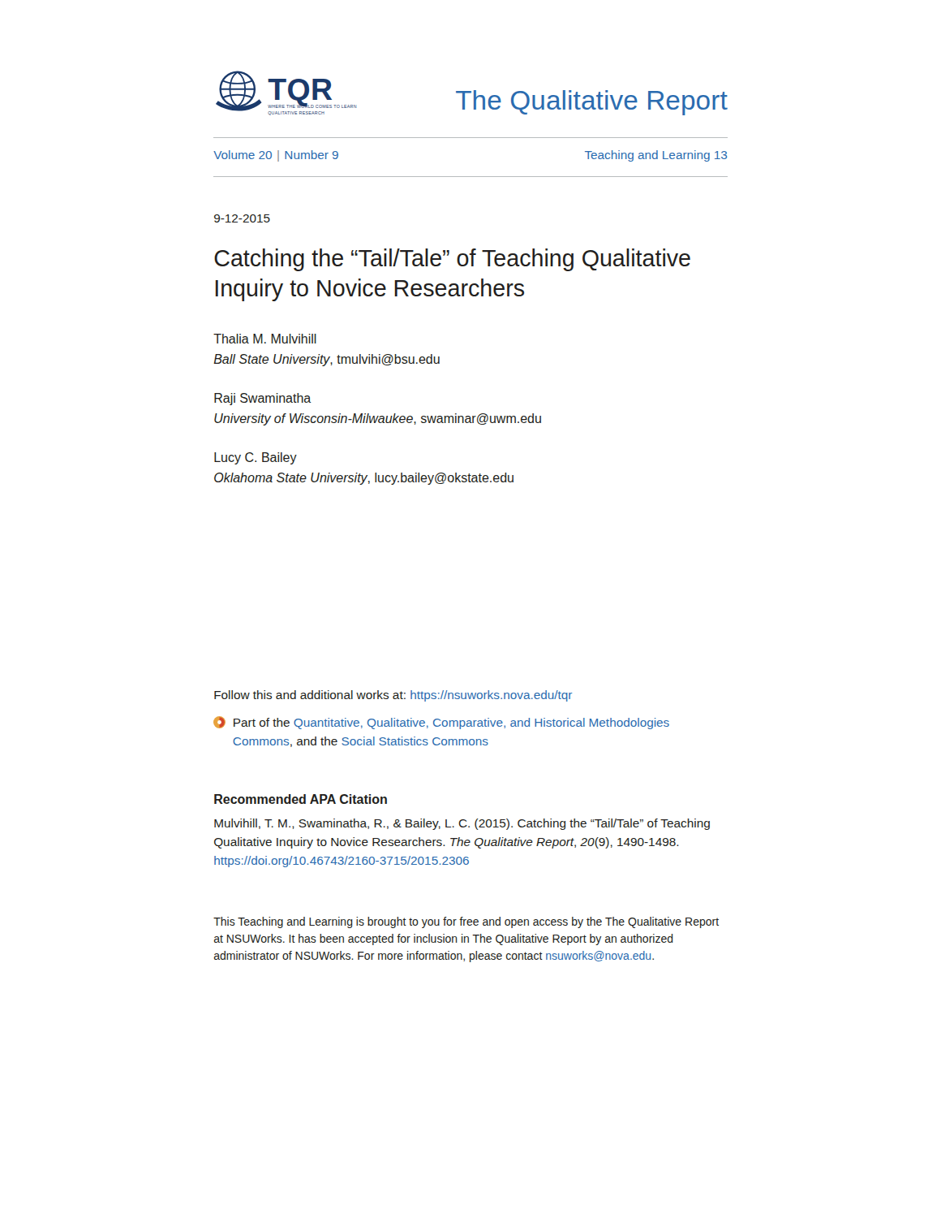TQR WHERE THE WORLD COMES TO LEARN QUALITATIVE RESEARCH
The Qualitative Report
Volume 20|Number 9
Teaching and Learning 13
9-12-2015
Catching the “Tail/Tale” of Teaching Qualitative Inquiry to Novice Researchers
Thalia M. Mulvihill Ball State University, tmulvihi@bsu.edu
Raji Swaminatha University of Wisconsin-Milwaukee, swaminar@uwm.edu
Lucy C. Bailey Oklahoma State University, lucy.bailey@okstate.edu
Follow this and additional works at: https://nsuworks.nova.edu/tqr
Part of the Quantitative, Qualitative, Comparative, and Historical Methodologies Commons, and the Social Statistics Commons
Recommended APA Citation
Mulvihill, T. M., Swaminatha, R., & Bailey, L. C. (2015). Catching the “Tail/Tale” of Teaching Qualitative Inquiry to Novice Researchers. The Qualitative Report, 20(9), 1490-1498. https://doi.org/10.46743/2160-3715/2015.2306
This Teaching and Learning is brought to you for free and open access by the The Qualitative Report at NSUWorks. It has been accepted for inclusion in The Qualitative Report by an authorized administrator of NSUWorks. For more information, please contact nsuworks@nova.edu.